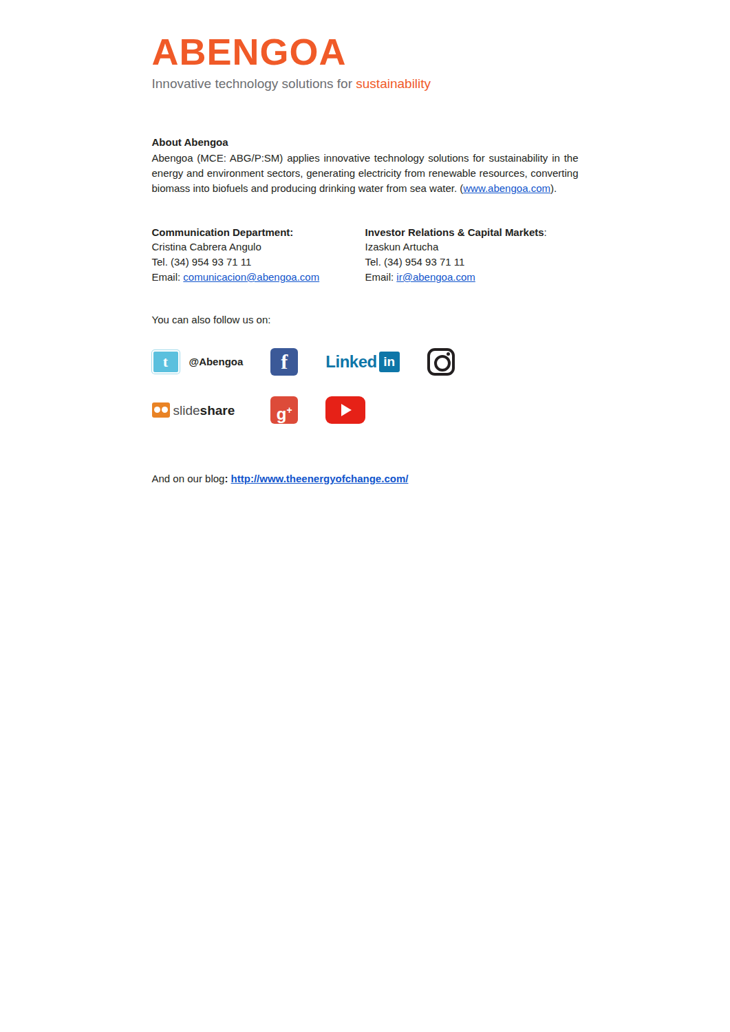ABENGOA
Innovative technology solutions for sustainability
About Abengoa
Abengoa (MCE: ABG/P:SM) applies innovative technology solutions for sustainability in the energy and environment sectors, generating electricity from renewable resources, converting biomass into biofuels and producing drinking water from sea water. (www.abengoa.com).
| Communication Department: Cristina Cabrera Angulo Tel. (34) 954 93 71 11 Email: comunicacion@abengoa.com | Investor Relations & Capital Markets : Izaskun Artucha Tel. (34) 954 93 71 11 Email: ir@abengoa.com |
You can also follow us on:
| t @Abengoa | f | Linked in | |
| slide share | g + | | |
And on our blog: http://www.theenergyofchange.com/